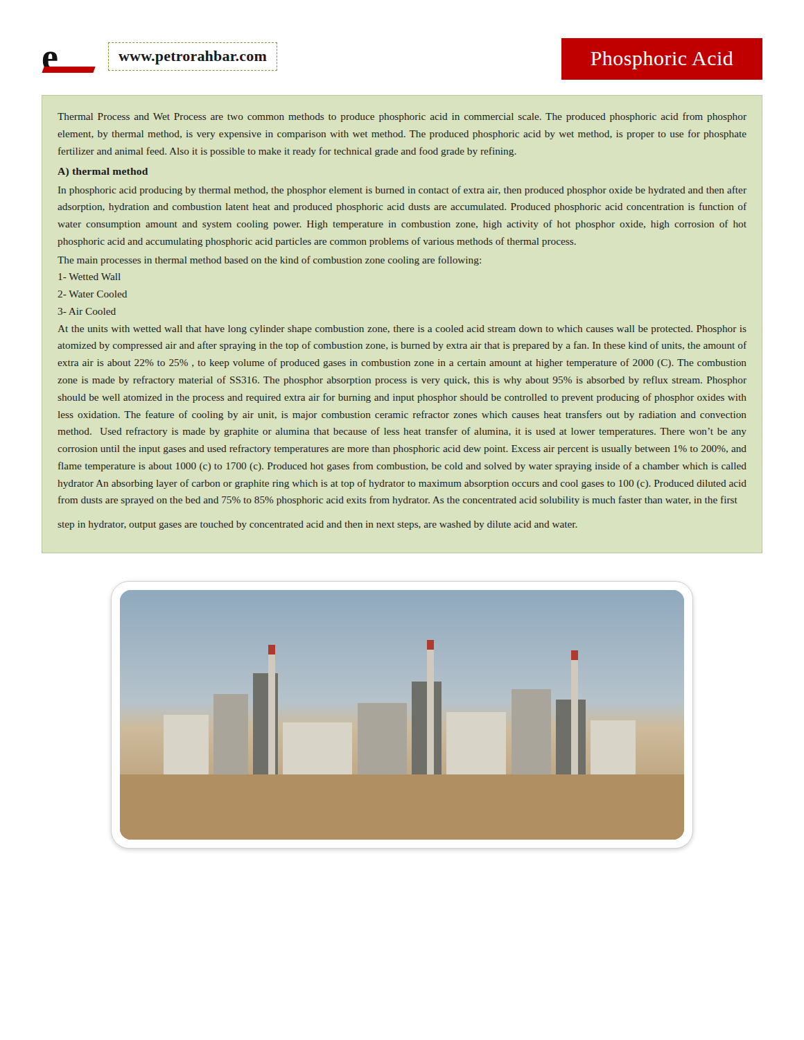e
www.petrorahbar.com
Phosphoric Acid
Thermal Process and Wet Process are two common methods to produce phosphoric acid in commercial scale. The produced phosphoric acid from phosphor element, by thermal method, is very expensive in comparison with wet method. The produced phosphoric acid by wet method, is proper to use for phosphate fertilizer and animal feed. Also it is possible to make it ready for technical grade and food grade by refining.
A) thermal method
In phosphoric acid producing by thermal method, the phosphor element is burned in contact of extra air, then produced phosphor oxide be hydrated and then after adsorption, hydration and combustion latent heat and produced phosphoric acid dusts are accumulated. Produced phosphoric acid concentration is function of water consumption amount and system cooling power. High temperature in combustion zone, high activity of hot phosphor oxide, high corrosion of hot phosphoric acid and accumulating phosphoric acid particles are common problems of various methods of thermal process.
The main processes in thermal method based on the kind of combustion zone cooling are following:
1- Wetted Wall
2- Water Cooled
3- Air Cooled
At the units with wetted wall that have long cylinder shape combustion zone, there is a cooled acid stream down to which causes wall be protected. Phosphor is atomized by compressed air and after spraying in the top of combustion zone, is burned by extra air that is prepared by a fan. In these kind of units, the amount of extra air is about 22% to 25% , to keep volume of produced gases in combustion zone in a certain amount at higher temperature of 2000 (C). The combustion zone is made by refractory material of SS316. The phosphor absorption process is very quick, this is why about 95% is absorbed by reflux stream. Phosphor should be well atomized in the process and required extra air for burning and input phosphor should be controlled to prevent producing of phosphor oxides with less oxidation. The feature of cooling by air unit, is major combustion ceramic refractor zones which causes heat transfers out by radiation and convection method. Used refractory is made by graphite or alumina that because of less heat transfer of alumina, it is used at lower temperatures. There won’t be any corrosion until the input gases and used refractory temperatures are more than phosphoric acid dew point. Excess air percent is usually between 1% to 200%, and flame temperature is about 1000 (c) to 1700 (c). Produced hot gases from combustion, be cold and solved by water spraying inside of a chamber which is called hydrator An absorbing layer of carbon or graphite ring which is at top of hydrator to maximum absorption occurs and cool gases to 100 (c). Produced diluted acid from dusts are sprayed on the bed and 75% to 85% phosphoric acid exits from hydrator. As the concentrated acid solubility is much faster than water, in the first
step in hydrator, output gases are touched by concentrated acid and then in next steps, are washed by dilute acid and water.